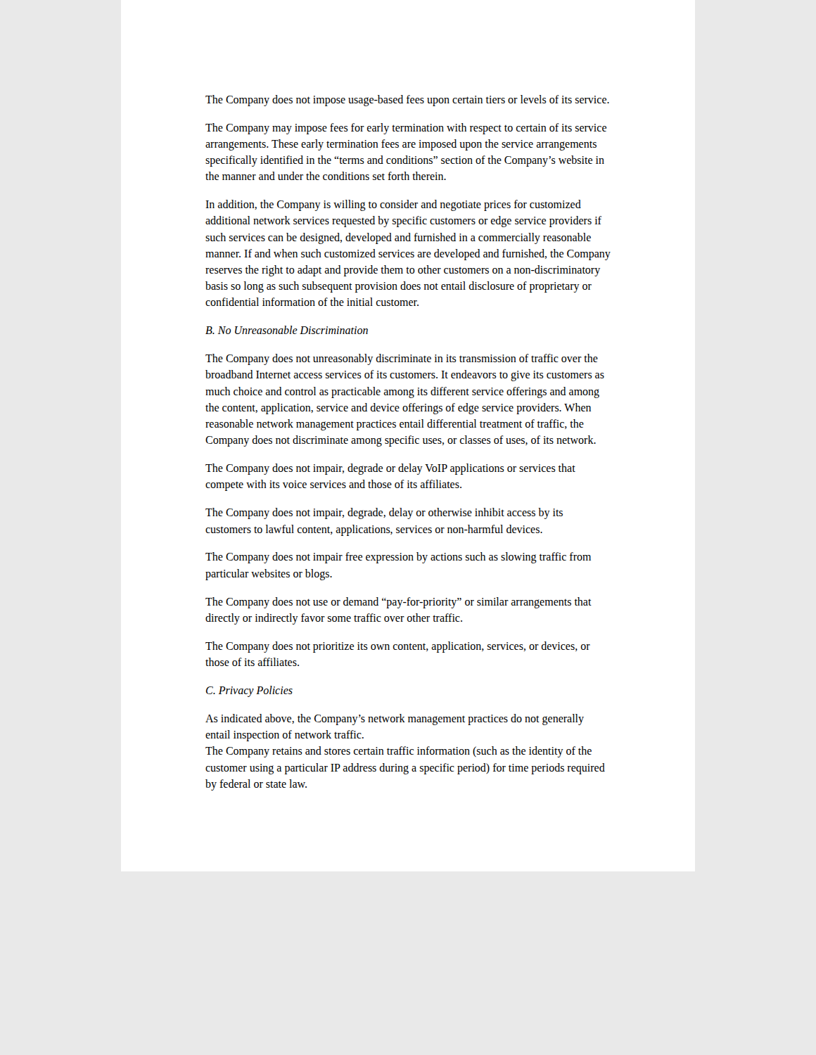The Company does not impose usage-based fees upon certain tiers or levels of its service.
The Company may impose fees for early termination with respect to certain of its service arrangements. These early termination fees are imposed upon the service arrangements specifically identified in the “terms and conditions” section of the Company’s website in the manner and under the conditions set forth therein.
In addition, the Company is willing to consider and negotiate prices for customized additional network services requested by specific customers or edge service providers if such services can be designed, developed and furnished in a commercially reasonable manner. If and when such customized services are developed and furnished, the Company reserves the right to adapt and provide them to other customers on a non-discriminatory basis so long as such subsequent provision does not entail disclosure of proprietary or confidential information of the initial customer.
B. No Unreasonable Discrimination
The Company does not unreasonably discriminate in its transmission of traffic over the broadband Internet access services of its customers. It endeavors to give its customers as much choice and control as practicable among its different service offerings and among the content, application, service and device offerings of edge service providers. When reasonable network management practices entail differential treatment of traffic, the Company does not discriminate among specific uses, or classes of uses, of its network.
The Company does not impair, degrade or delay VoIP applications or services that compete with its voice services and those of its affiliates.
The Company does not impair, degrade, delay or otherwise inhibit access by its customers to lawful content, applications, services or non-harmful devices.
The Company does not impair free expression by actions such as slowing traffic from particular websites or blogs.
The Company does not use or demand “pay-for-priority” or similar arrangements that directly or indirectly favor some traffic over other traffic.
The Company does not prioritize its own content, application, services, or devices, or those of its affiliates.
C. Privacy Policies
As indicated above, the Company’s network management practices do not generally entail inspection of network traffic.
The Company retains and stores certain traffic information (such as the identity of the customer using a particular IP address during a specific period) for time periods required by federal or state law.